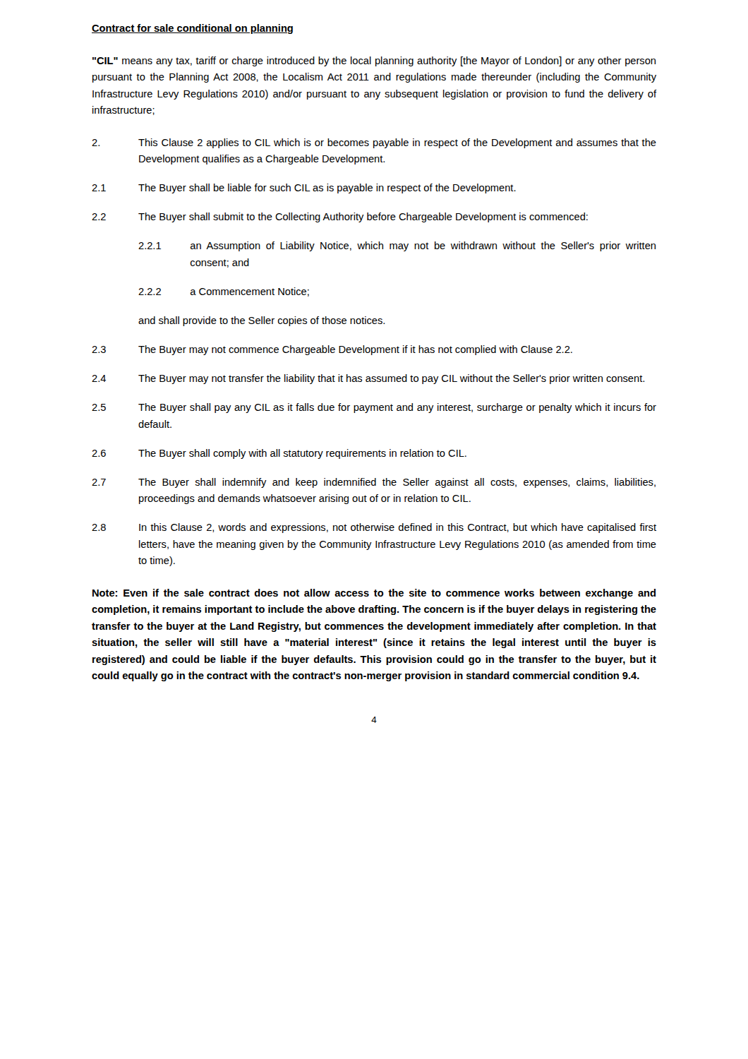Contract for sale conditional on planning
"CIL" means any tax, tariff or charge introduced by the local planning authority [the Mayor of London] or any other person pursuant to the Planning Act 2008, the Localism Act 2011 and regulations made thereunder (including the Community Infrastructure Levy Regulations 2010) and/or pursuant to any subsequent legislation or provision to fund the delivery of infrastructure;
2.
This Clause 2 applies to CIL which is or becomes payable in respect of the Development and assumes that the Development qualifies as a Chargeable Development.
2.1
The Buyer shall be liable for such CIL as is payable in respect of the Development.
2.2
The Buyer shall submit to the Collecting Authority before Chargeable Development is commenced:
2.2.1
an Assumption of Liability Notice, which may not be withdrawn without the Seller's prior written consent; and
2.2.2
a Commencement Notice;
and shall provide to the Seller copies of those notices.
2.3
The Buyer may not commence Chargeable Development if it has not complied with Clause 2.2.
2.4
The Buyer may not transfer the liability that it has assumed to pay CIL without the Seller's prior written consent.
2.5
The Buyer shall pay any CIL as it falls due for payment and any interest, surcharge or penalty which it incurs for default.
2.6
The Buyer shall comply with all statutory requirements in relation to CIL.
2.7
The Buyer shall indemnify and keep indemnified the Seller against all costs, expenses, claims, liabilities, proceedings and demands whatsoever arising out of or in relation to CIL.
2.8
In this Clause 2, words and expressions, not otherwise defined in this Contract, but which have capitalised first letters, have the meaning given by the Community Infrastructure Levy Regulations 2010 (as amended from time to time).
Note: Even if the sale contract does not allow access to the site to commence works between exchange and completion, it remains important to include the above drafting. The concern is if the buyer delays in registering the transfer to the buyer at the Land Registry, but commences the development immediately after completion. In that situation, the seller will still have a "material interest" (since it retains the legal interest until the buyer is registered) and could be liable if the buyer defaults. This provision could go in the transfer to the buyer, but it could equally go in the contract with the contract's non-merger provision in standard commercial condition 9.4.
4